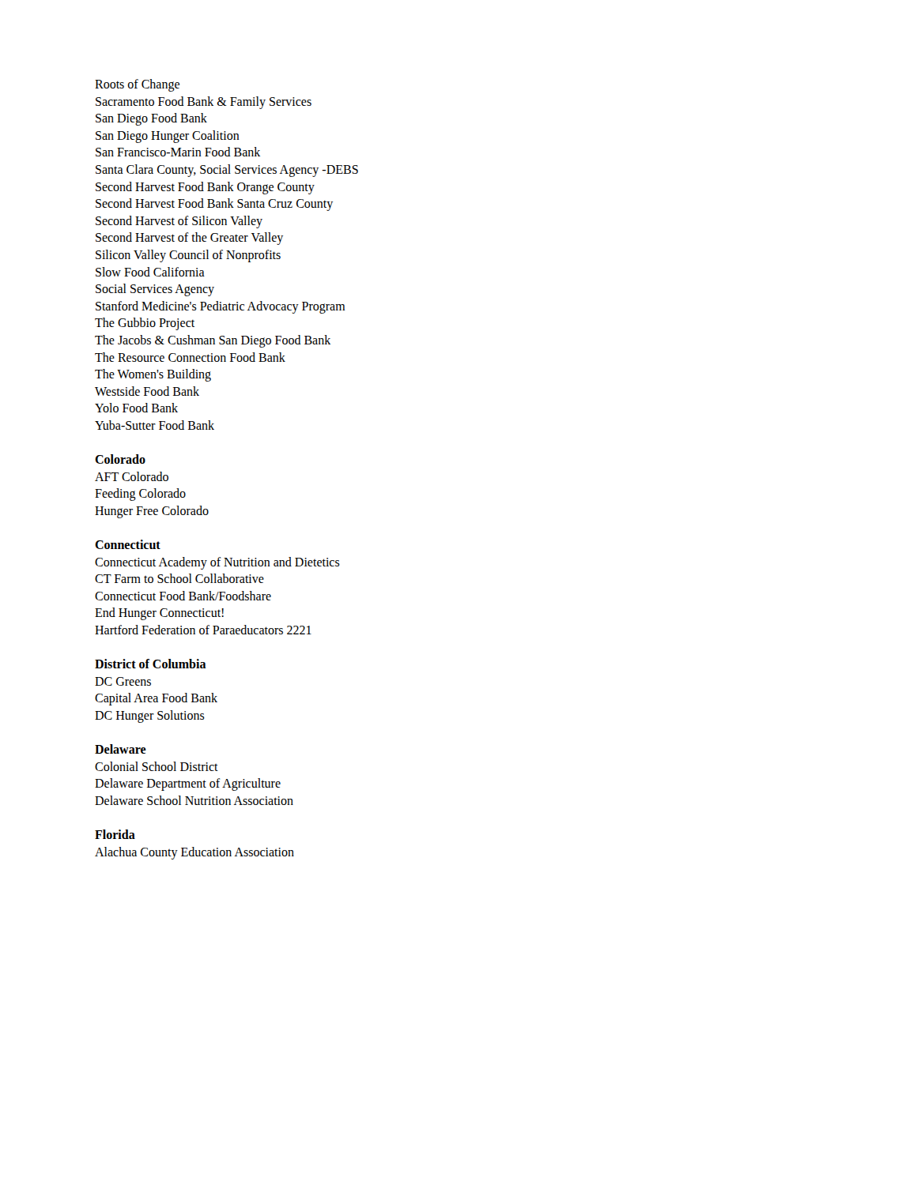Roots of Change
Sacramento Food Bank & Family Services
San Diego Food Bank
San Diego Hunger Coalition
San Francisco-Marin Food Bank
Santa Clara County, Social Services Agency -DEBS
Second Harvest Food Bank Orange County
Second Harvest Food Bank Santa Cruz County
Second Harvest of Silicon Valley
Second Harvest of the Greater Valley
Silicon Valley Council of Nonprofits
Slow Food California
Social Services Agency
Stanford Medicine's Pediatric Advocacy Program
The Gubbio Project
The Jacobs & Cushman San Diego Food Bank
The Resource Connection Food Bank
The Women's Building
Westside Food Bank
Yolo Food Bank
Yuba-Sutter Food Bank
Colorado
AFT Colorado
Feeding Colorado
Hunger Free Colorado
Connecticut
Connecticut Academy of Nutrition and Dietetics
CT Farm to School Collaborative
Connecticut Food Bank/Foodshare
End Hunger Connecticut!
Hartford Federation of Paraeducators 2221
District of Columbia
DC Greens
Capital Area Food Bank
DC Hunger Solutions
Delaware
Colonial School District
Delaware Department of Agriculture
Delaware School Nutrition Association
Florida
Alachua County Education Association